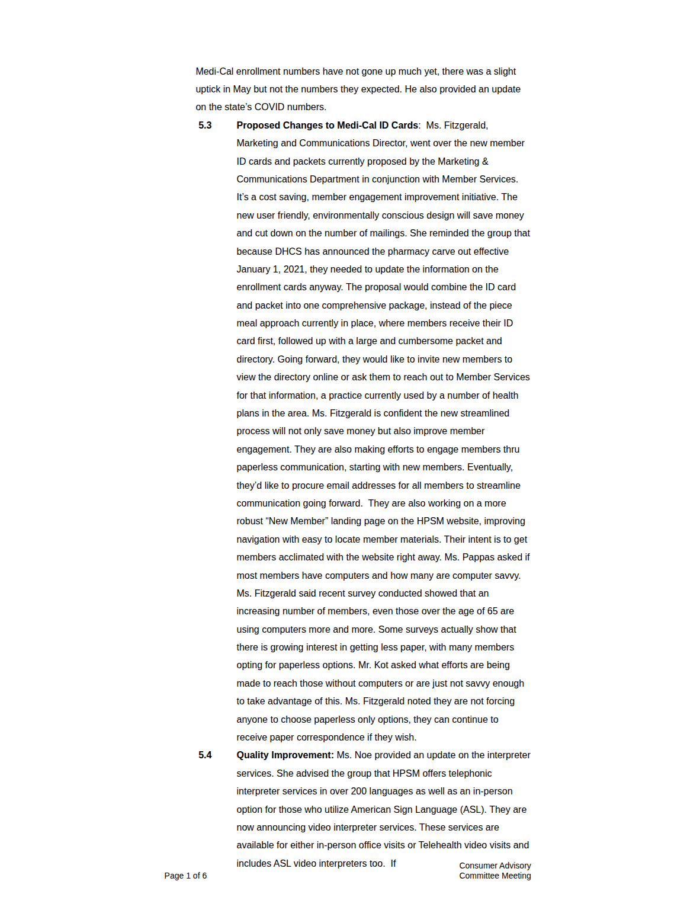Medi-Cal enrollment numbers have not gone up much yet, there was a slight uptick in May but not the numbers they expected. He also provided an update on the state’s COVID numbers.
5.3
Proposed Changes to Medi-Cal ID Cards: Ms. Fitzgerald, Marketing and Communications Director, went over the new member ID cards and packets currently proposed by the Marketing & Communications Department in conjunction with Member Services. It’s a cost saving, member engagement improvement initiative. The new user friendly, environmentally conscious design will save money and cut down on the number of mailings. She reminded the group that because DHCS has announced the pharmacy carve out effective January 1, 2021, they needed to update the information on the enrollment cards anyway. The proposal would combine the ID card and packet into one comprehensive package, instead of the piece meal approach currently in place, where members receive their ID card first, followed up with a large and cumbersome packet and directory. Going forward, they would like to invite new members to view the directory online or ask them to reach out to Member Services for that information, a practice currently used by a number of health plans in the area. Ms. Fitzgerald is confident the new streamlined process will not only save money but also improve member engagement. They are also making efforts to engage members thru paperless communication, starting with new members. Eventually, they’d like to procure email addresses for all members to streamline communication going forward. They are also working on a more robust “New Member” landing page on the HPSM website, improving navigation with easy to locate member materials. Their intent is to get members acclimated with the website right away. Ms. Pappas asked if most members have computers and how many are computer savvy. Ms. Fitzgerald said recent survey conducted showed that an increasing number of members, even those over the age of 65 are using computers more and more. Some surveys actually show that there is growing interest in getting less paper, with many members opting for paperless options. Mr. Kot asked what efforts are being made to reach those without computers or are just not savvy enough to take advantage of this. Ms. Fitzgerald noted they are not forcing anyone to choose paperless only options, they can continue to receive paper correspondence if they wish.
5.4
Quality Improvement: Ms. Noe provided an update on the interpreter services. She advised the group that HPSM offers telephonic interpreter services in over 200 languages as well as an in-person option for those who utilize American Sign Language (ASL). They are now announcing video interpreter services. These services are available for either in-person office visits or Telehealth video visits and includes ASL video interpreters too. If
Page 1 of 6
Consumer Advisory
Committee Meeting